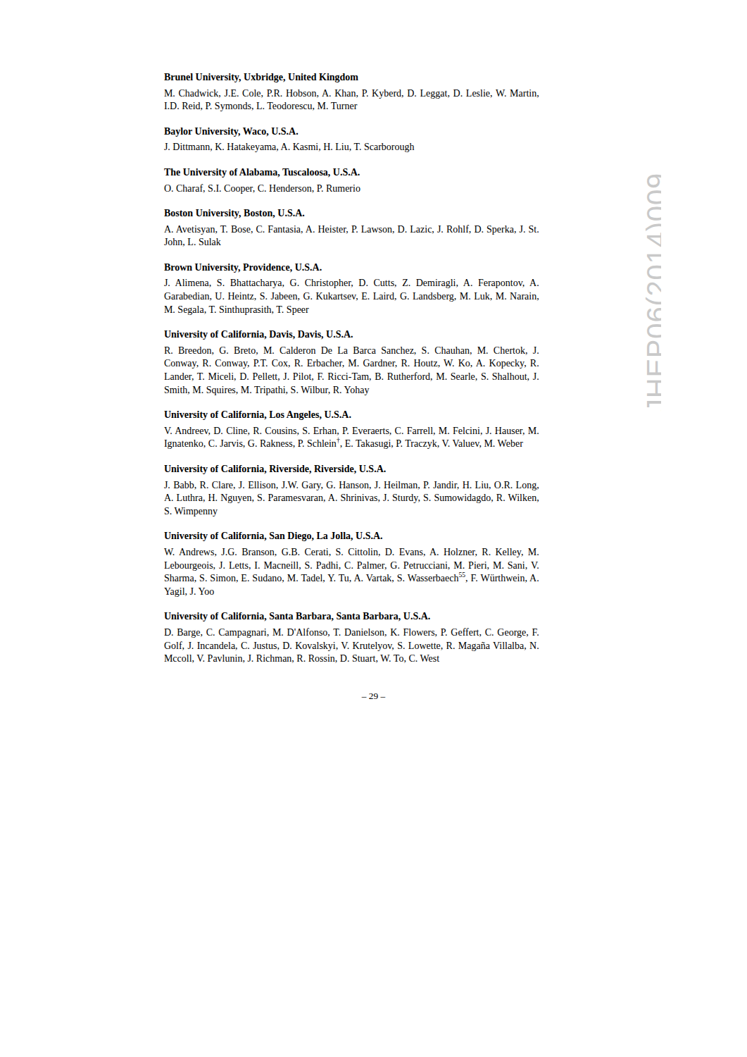JHEP06(2014)009
Brunel University, Uxbridge, United Kingdom
M. Chadwick, J.E. Cole, P.R. Hobson, A. Khan, P. Kyberd, D. Leggat, D. Leslie, W. Martin, I.D. Reid, P. Symonds, L. Teodorescu, M. Turner
Baylor University, Waco, U.S.A.
J. Dittmann, K. Hatakeyama, A. Kasmi, H. Liu, T. Scarborough
The University of Alabama, Tuscaloosa, U.S.A.
O. Charaf, S.I. Cooper, C. Henderson, P. Rumerio
Boston University, Boston, U.S.A.
A. Avetisyan, T. Bose, C. Fantasia, A. Heister, P. Lawson, D. Lazic, J. Rohlf, D. Sperka, J. St. John, L. Sulak
Brown University, Providence, U.S.A.
J. Alimena, S. Bhattacharya, G. Christopher, D. Cutts, Z. Demiragli, A. Ferapontov, A. Garabedian, U. Heintz, S. Jabeen, G. Kukartsev, E. Laird, G. Landsberg, M. Luk, M. Narain, M. Segala, T. Sinthuprasith, T. Speer
University of California, Davis, Davis, U.S.A.
R. Breedon, G. Breto, M. Calderon De La Barca Sanchez, S. Chauhan, M. Chertok, J. Conway, R. Conway, P.T. Cox, R. Erbacher, M. Gardner, R. Houtz, W. Ko, A. Kopecky, R. Lander, T. Miceli, D. Pellett, J. Pilot, F. Ricci-Tam, B. Rutherford, M. Searle, S. Shalhout, J. Smith, M. Squires, M. Tripathi, S. Wilbur, R. Yohay
University of California, Los Angeles, U.S.A.
V. Andreev, D. Cline, R. Cousins, S. Erhan, P. Everaerts, C. Farrell, M. Felcini, J. Hauser, M. Ignatenko, C. Jarvis, G. Rakness, P. Schlein†, E. Takasugi, P. Traczyk, V. Valuev, M. Weber
University of California, Riverside, Riverside, U.S.A.
J. Babb, R. Clare, J. Ellison, J.W. Gary, G. Hanson, J. Heilman, P. Jandir, H. Liu, O.R. Long, A. Luthra, H. Nguyen, S. Paramesvaran, A. Shrinivas, J. Sturdy, S. Sumowidagdo, R. Wilken, S. Wimpenny
University of California, San Diego, La Jolla, U.S.A.
W. Andrews, J.G. Branson, G.B. Cerati, S. Cittolin, D. Evans, A. Holzner, R. Kelley, M. Lebourgeois, J. Letts, I. Macneill, S. Padhi, C. Palmer, G. Petrucciani, M. Pieri, M. Sani, V. Sharma, S. Simon, E. Sudano, M. Tadel, Y. Tu, A. Vartak, S. Wasserbaech55, F. Würthwein, A. Yagil, J. Yoo
University of California, Santa Barbara, Santa Barbara, U.S.A.
D. Barge, C. Campagnari, M. D'Alfonso, T. Danielson, K. Flowers, P. Geffert, C. George, F. Golf, J. Incandela, C. Justus, D. Kovalskyi, V. Krutelyov, S. Lowette, R. Magaña Villalba, N. Mccoll, V. Pavlunin, J. Richman, R. Rossin, D. Stuart, W. To, C. West
– 29 –